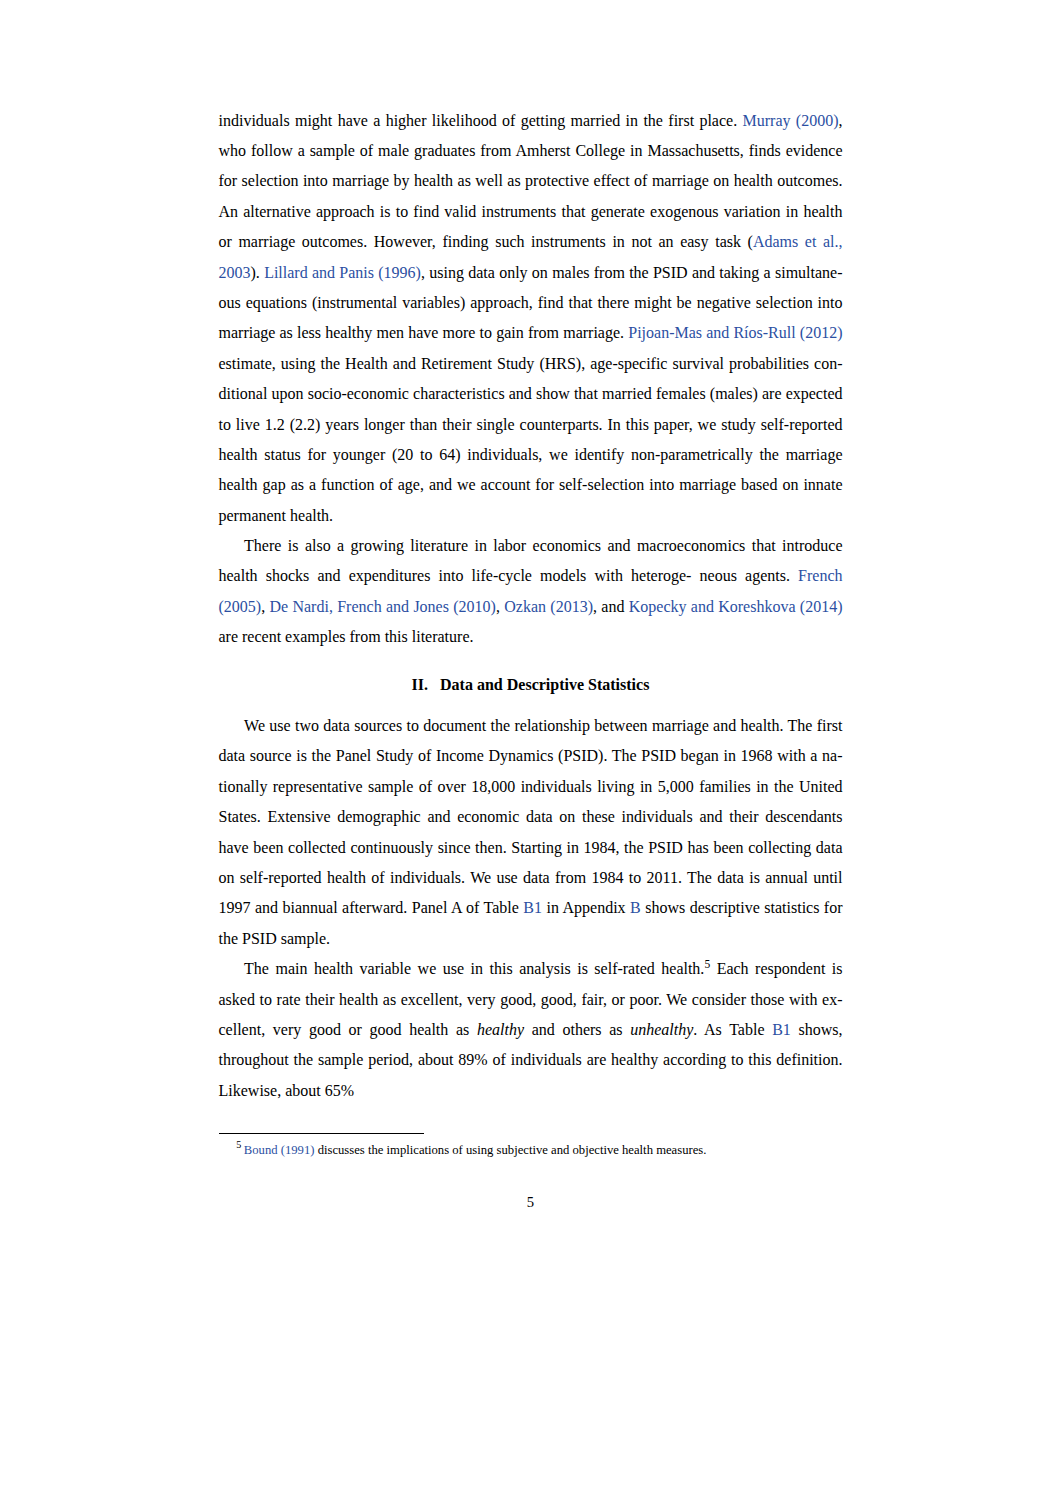individuals might have a higher likelihood of getting married in the first place. Murray (2000), who follow a sample of male graduates from Amherst College in Massachusetts, finds evidence for selection into marriage by health as well as protective effect of marriage on health outcomes. An alternative approach is to find valid instruments that generate exogenous variation in health or marriage outcomes. However, finding such instruments in not an easy task (Adams et al., 2003). Lillard and Panis (1996), using data only on males from the PSID and taking a simultaneous equations (instrumental variables) approach, find that there might be negative selection into marriage as less healthy men have more to gain from marriage. Pijoan-Mas and Ríos-Rull (2012) estimate, using the Health and Retirement Study (HRS), age-specific survival probabilities conditional upon socio-economic characteristics and show that married females (males) are expected to live 1.2 (2.2) years longer than their single counterparts. In this paper, we study self-reported health status for younger (20 to 64) individuals, we identify non-parametrically the marriage health gap as a function of age, and we account for self-selection into marriage based on innate permanent health.
There is also a growing literature in labor economics and macroeconomics that introduce health shocks and expenditures into life-cycle models with heteroge- neous agents. French (2005), De Nardi, French and Jones (2010), Ozkan (2013), and Kopecky and Koreshkova (2014) are recent examples from this literature.
II. Data and Descriptive Statistics
We use two data sources to document the relationship between marriage and health. The first data source is the Panel Study of Income Dynamics (PSID). The PSID began in 1968 with a nationally representative sample of over 18,000 individuals living in 5,000 families in the United States. Extensive demographic and economic data on these individuals and their descendants have been collected continuously since then. Starting in 1984, the PSID has been collecting data on self-reported health of individuals. We use data from 1984 to 2011. The data is annual until 1997 and biannual afterward. Panel A of Table B1 in Appendix B shows descriptive statistics for the PSID sample.
The main health variable we use in this analysis is self-rated health.5 Each respondent is asked to rate their health as excellent, very good, good, fair, or poor. We consider those with excellent, very good or good health as healthy and others as unhealthy. As Table B1 shows, throughout the sample period, about 89% of individuals are healthy according to this definition. Likewise, about 65%
5Bound (1991) discusses the implications of using subjective and objective health measures.
5